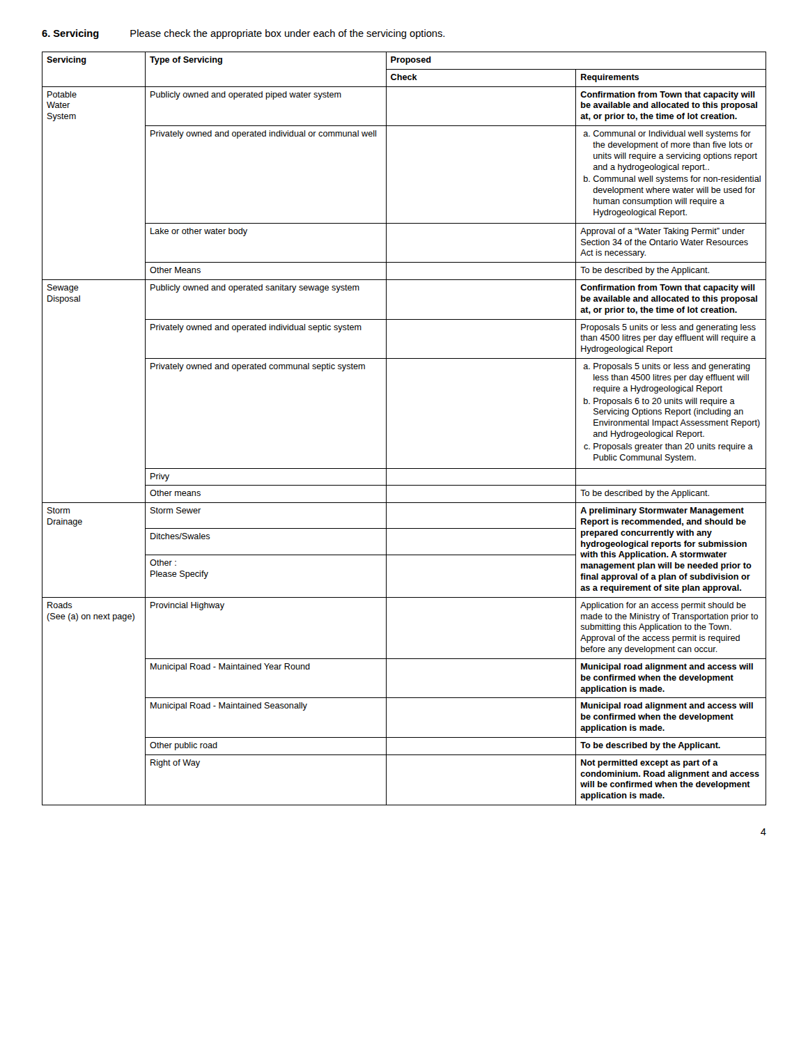6. Servicing Please check the appropriate box under each of the servicing options.
| Servicing | Type of Servicing | Proposed |
| --- | --- | --- |
| Check | Requirements |
| Potable Water System | Publicly owned and operated piped water system | | Confirmation from Town that capacity will be available and allocated to this proposal at, or prior to, the time of lot creation. |
| Privately owned and operated individual or communal well | | Communal or Individual well systems for the development of more than five lots or units will require a servicing options report and a hydrogeological report.. Communal well systems for non-residential development where water will be used for human consumption will require a Hydrogeological Report. |
| Lake or other water body | | Approval of a “Water Taking Permit” under Section 34 of the Ontario Water Resources Act is necessary. |
| Other Means | | To be described by the Applicant. |
| Sewage Disposal | Publicly owned and operated sanitary sewage system | | Confirmation from Town that capacity will be available and allocated to this proposal at, or prior to, the time of lot creation. |
| Privately owned and operated individual septic system | | Proposals 5 units or less and generating less than 4500 litres per day effluent will require a Hydrogeological Report |
| Privately owned and operated communal septic system | | Proposals 5 units or less and generating less than 4500 litres per day effluent will require a Hydrogeological Report Proposals 6 to 20 units will require a Servicing Options Report (including an Environmental Impact Assessment Report) and Hydrogeological Report. Proposals greater than 20 units require a Public Communal System. |
| Privy | | |
| Other means | | To be described by the Applicant. |
| Storm Drainage | Storm Sewer | | A preliminary Stormwater Management Report is recommended, and should be prepared concurrently with any hydrogeological reports for submission with this Application. A stormwater management plan will be needed prior to final approval of a plan of subdivision or as a requirement of site plan approval. |
| Ditches/Swales | |
| Other : Please Specify | |
| Roads (See (a) on next page) | Provincial Highway | | Application for an access permit should be made to the Ministry of Transportation prior to submitting this Application to the Town. Approval of the access permit is required before any development can occur. |
| Municipal Road - Maintained Year Round | | Municipal road alignment and access will be confirmed when the development application is made. |
| Municipal Road - Maintained Seasonally | | Municipal road alignment and access will be confirmed when the development application is made. |
| Other public road | | To be described by the Applicant. |
| Right of Way | | Not permitted except as part of a condominium. Road alignment and access will be confirmed when the development application is made. |
4